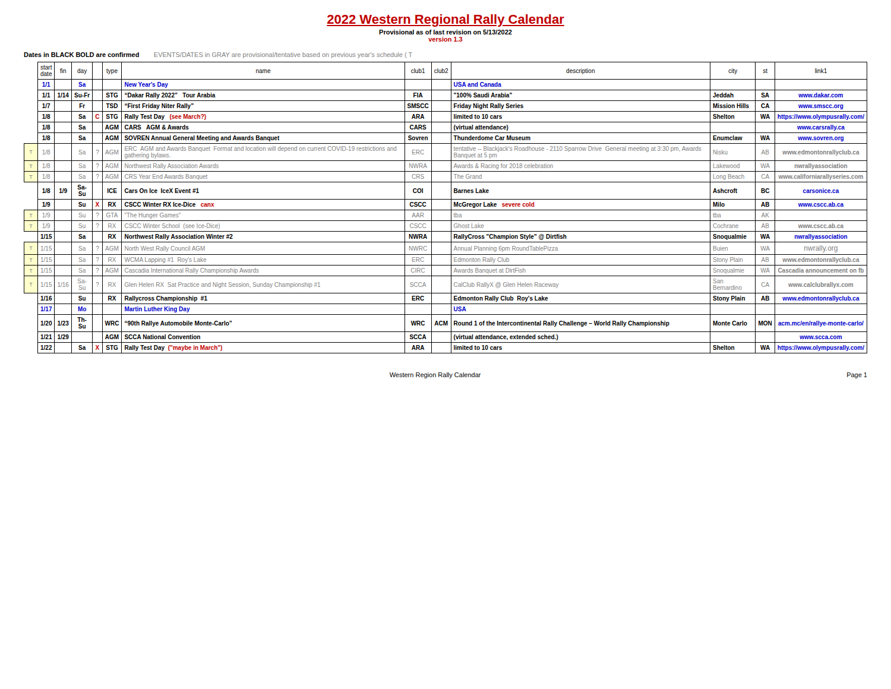2022 Western Regional Rally Calendar
Provisional as of last revision on 5/13/2022
version 1.3
Dates in BLACK BOLD are confirmed EVENTS/DATES in GRAY are provisional/tentative based on previous year's schedule ( T
| | start date | fin | day | | type | name | club1 | club2 | description | city | st | link1 |
| --- | --- | --- | --- | --- | --- | --- | --- | --- | --- | --- | --- | --- |
| | 1/1 | | Sa | | | New Year's Day | | | USA and Canada | | | |
| | 1/1 | 1/14 | Su-Fr | | STG | “Dakar Rally 2022” Tour Arabia | FIA | | "100% Saudi Arabia" | Jeddah | SA | www.dakar.com |
| | 1/7 | | Fr | | TSD | “First Friday Niter Rally” | SMSCC | | Friday Night Rally Series | Mission Hills | CA | www.smscc.org |
| | 1/8 | | Sa | C | STG | Rally Test Day (see March?) | ARA | | limited to 10 cars | Shelton | WA | https://www.olympusrally.com/ |
| | 1/8 | | Sa | | AGM | CARS AGM & Awards | CARS | | (virtual attendance) | | | www.carsrally.ca |
| | 1/8 | | Sa | | AGM | SOVREN Annual General Meeting and Awards Banquet | Sovren | | Thunderdome Car Museum | Enumclaw | WA | www.sovren.org |
| T | 1/8 | | Sa | ? | AGM | ERC AGM and Awards Banquet Format and location will depend on current COVID-19 restrictions and gathering bylaws. | ERC | | tentative -- Blackjack's Roadhouse - 2110 Sparrow Drive General meeting at 3:30 pm, Awards Banquet at 5 pm | Nisku | AB | www.edmontonrallyclub.ca |
| T | 1/8 | | Sa | ? | AGM | Northwest Rally Association Awards | NWRA | | Awards & Racing for 2018 celebration | Lakewood | WA | nwrallyassociation |
| T | 1/8 | | Sa | ? | AGM | CRS Year End Awards Banquet | CRS | | The Grand | Long Beach | CA | www.californiarallyseries.com |
| | 1/8 | 1/9 | Sa-Su | | ICE | Cars On Ice IceX Event #1 | COI | | Barnes Lake | Ashcroft | BC | carsonice.ca |
| | 1/9 | | Su | X | RX | CSCC Winter RX Ice-Dice canx | CSCC | | McGregor Lake severe cold | Milo | AB | www.cscc.ab.ca |
| T | 1/9 | | Su | ? | GTA | "The Hunger Games" | AAR | | tba | tba | AK | |
| T | 1/9 | | Su | ? | RX | CSCC Winter School (see Ice-Dice) | CSCC | | Ghost Lake | Cochrane | AB | www.cscc.ab.ca |
| | 1/15 | | Sa | | RX | Northwest Rally Association Winter #2 | NWRA | | RallyCross "Champion Style" @ Dirtfish | Snoqualmie | WA | nwrallyassociation |
| T | 1/15 | | Sa | ? | AGM | North West Rally Council AGM | NWRC | | Annual Planning 6pm RoundTablePizza | Buien | WA | nwrally.org |
| T | 1/15 | | Sa | ? | RX | WCMA Lapping #1 Roy's Lake | ERC | | Edmonton Rally Club | Stony Plain | AB | www.edmontonrallyclub.ca |
| T | 1/15 | | Sa | ? | AGM | Cascadia International Rally Championship Awards | CIRC | | Awards Banquet at DirtFish | Snoqualmie | WA | Cascadia announcement on fb |
| T | 1/15 | 1/16 | Sa-Su | ? | RX | Glen Helen RX Sat Practice and Night Session, Sunday Championship #1 | SCCA | | CalClub RallyX @ Glen Helen Raceway | San Bernardino | CA | www.calclubrallyx.com |
| | 1/16 | | Su | | RX | Rallycross Championship #1 | ERC | | Edmonton Rally Club Roy's Lake | Stony Plain | AB | www.edmontonrallyclub.ca |
| | 1/17 | | Mo | | | Martin Luther King Day | | | USA | | | |
| | 1/20 | 1/23 | Th-Su | | WRC | “90th Rallye Automobile Monte-Carlo” | WRC | ACM | Round 1 of the Intercontinental Rally Challenge – World Rally Championship | Monte Carlo | MON | acm.mc/en/rallye-monte-carlo/ |
| | 1/21 | 1/29 | | | AGM | SCCA National Convention | SCCA | | (virtual attendance, extended sched.) | | | www.scca.com |
| | 1/22 | | Sa | X | STG | Rally Test Day ("maybe in March") | ARA | | limited to 10 cars | Shelton | WA | https://www.olympusrally.com/ |
Western Region Rally Calendar Page 1